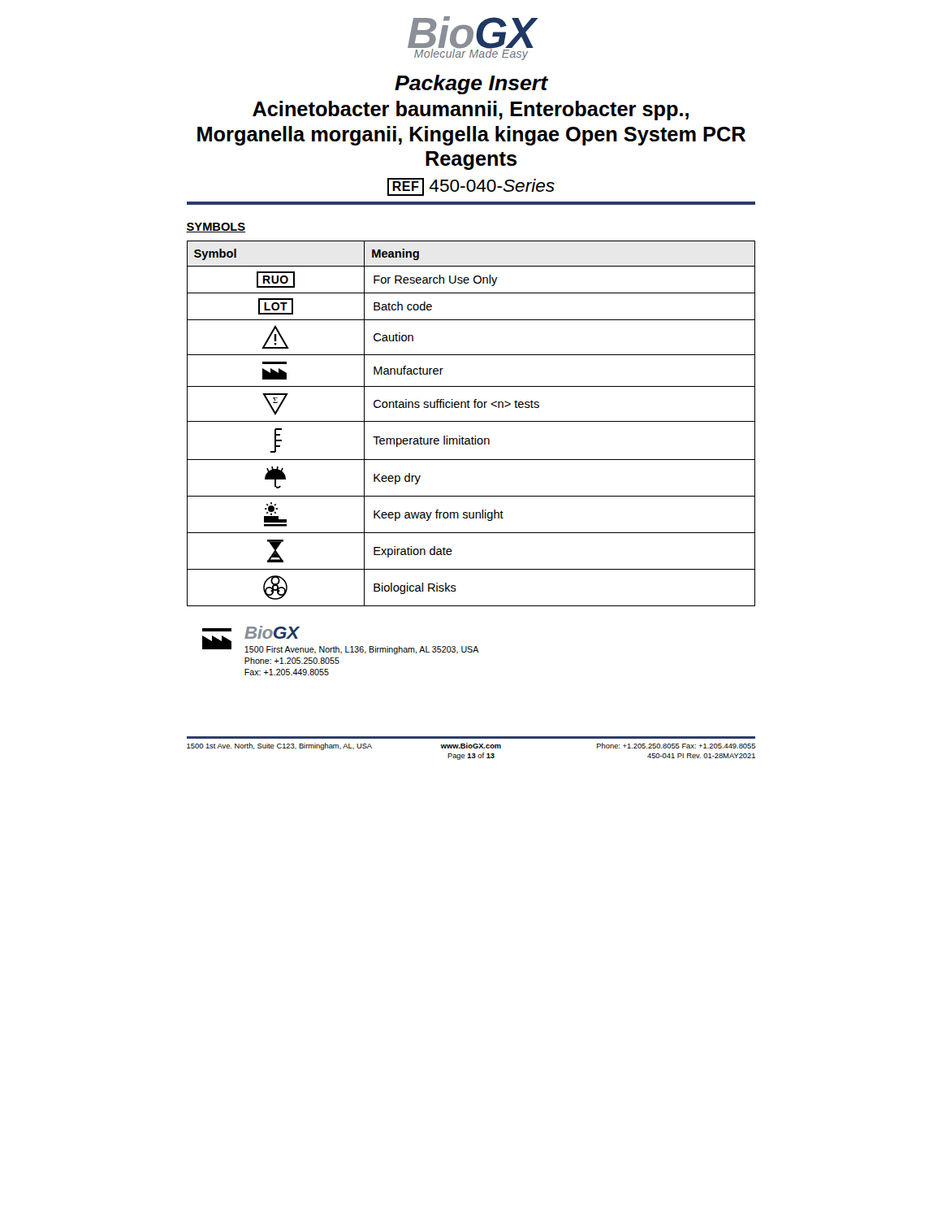Bio GX
Molecular Made Easy
Package Insert
Acinetobacter baumannii, Enterobacter spp.,
Morganella morganii, Kingella kingae Open System PCR
Reagents
REF 450-040-Series
SYMBOLS
| Symbol | Meaning |
| --- | --- |
| RUO | For Research Use Only |
| LOT | Batch code |
| | Caution |
| | Manufacturer |
| Σ | Contains sufficient for <n> tests |
| | Temperature limitation |
| | Keep dry |
| | Keep away from sunlight |
| | Expiration date |
| | Biological Risks |
Bio GX
1500 First Avenue, North, L136, Birmingham, AL 35203, USA
Phone: +1.205.250.8055
Fax: +1.205.449.8055
1500 1st Ave. North, Suite C123, Birmingham, AL, USA
www.BioGX.com
Phone: +1.205.250.8055 Fax: +1.205.449.8055
Page 13 of 13
450-041 PI Rev. 01-28MAY2021